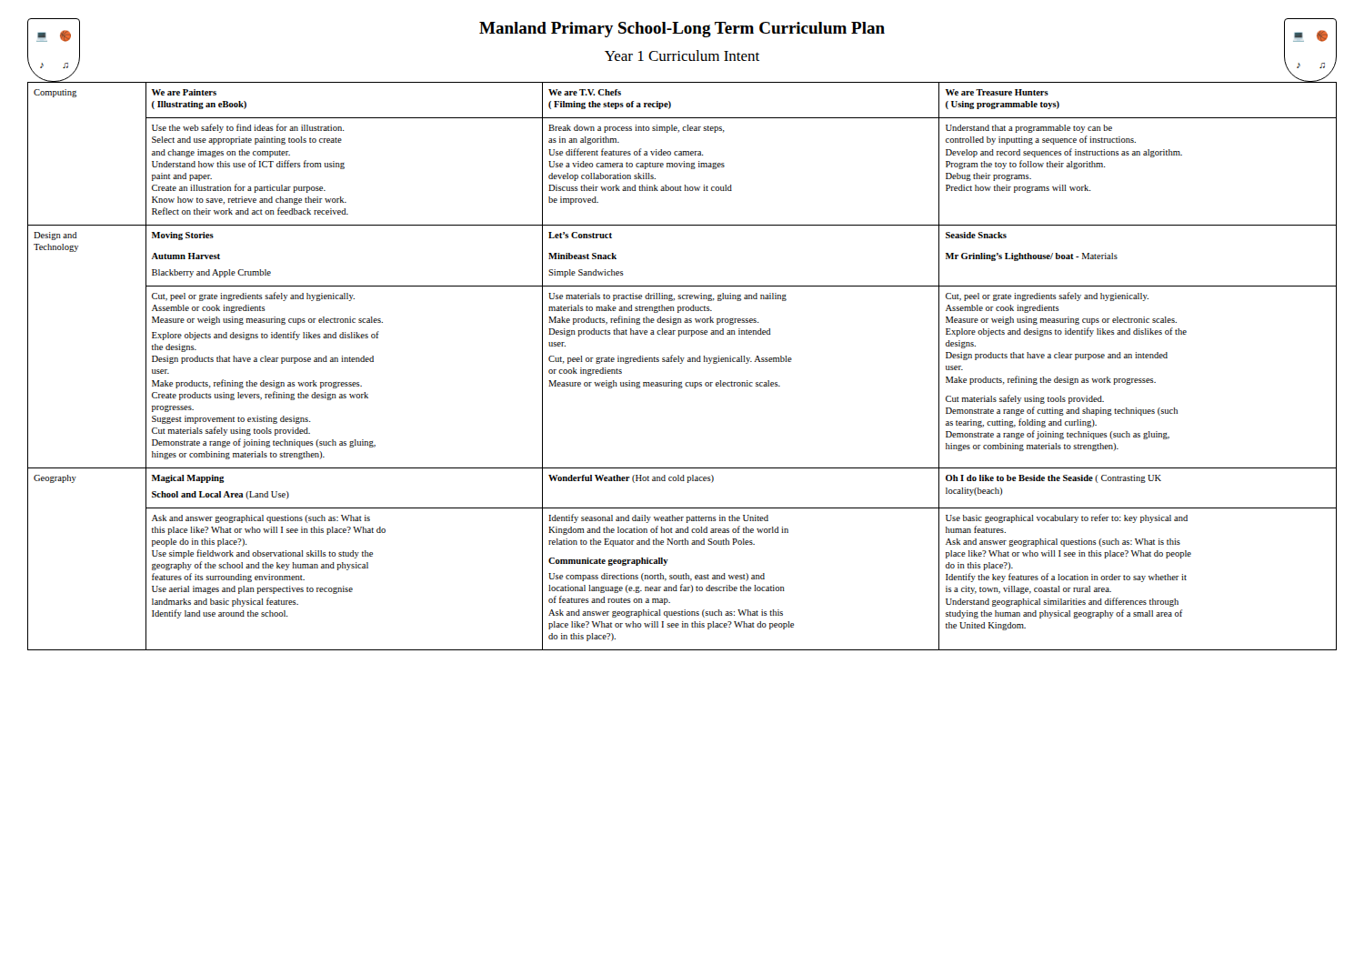💻🏀 ♪♫
💻🏀 ♪♫
Manland Primary School-Long Term Curriculum Plan
Year 1 Curriculum Intent
| Computing | We are Painters ( Illustrating an eBook) | We are T.V. Chefs ( Filming the steps of a recipe) | We are Treasure Hunters ( Using programmable toys) |
| Use the web safely to find ideas for an illustration. Select and use appropriate painting tools to create and change images on the computer. Understand how this use of ICT differs from using paint and paper. Create an illustration for a particular purpose. Know how to save, retrieve and change their work. Reflect on their work and act on feedback received. | Break down a process into simple, clear steps, as in an algorithm. Use different features of a video camera. Use a video camera to capture moving images develop collaboration skills. Discuss their work and think about how it could be improved. | Understand that a programmable toy can be controlled by inputting a sequence of instructions. Develop and record sequences of instructions as an algorithm. Program the toy to follow their algorithm. Debug their programs. Predict how their programs will work. |
| Design and Technology | Moving Stories Autumn Harvest Blackberry and Apple Crumble | Let’s Construct Minibeast Snack Simple Sandwiches | Seaside Snacks Mr Grinling’s Lighthouse/ boat - Materials |
| Cut, peel or grate ingredients safely and hygienically. Assemble or cook ingredients Measure or weigh using measuring cups or electronic scales. Explore objects and designs to identify likes and dislikes of the designs. Design products that have a clear purpose and an intended user. Make products, refining the design as work progresses. Create products using levers, refining the design as work progresses. Suggest improvement to existing designs. Cut materials safely using tools provided. Demonstrate a range of joining techniques (such as gluing, hinges or combining materials to strengthen). | Use materials to practise drilling, screwing, gluing and nailing materials to make and strengthen products. Make products, refining the design as work progresses. Design products that have a clear purpose and an intended user. Cut, peel or grate ingredients safely and hygienically. Assemble or cook ingredients Measure or weigh using measuring cups or electronic scales. | Cut, peel or grate ingredients safely and hygienically. Assemble or cook ingredients Measure or weigh using measuring cups or electronic scales. Explore objects and designs to identify likes and dislikes of the designs. Design products that have a clear purpose and an intended user. Make products, refining the design as work progresses. Cut materials safely using tools provided. Demonstrate a range of cutting and shaping techniques (such as tearing, cutting, folding and curling). Demonstrate a range of joining techniques (such as gluing, hinges or combining materials to strengthen). |
| Geography | Magical Mapping School and Local Area (Land Use) | Wonderful Weather (Hot and cold places) | Oh I do like to be Beside the Seaside ( Contrasting UK locality(beach) |
| Ask and answer geographical questions (such as: What is this place like? What or who will I see in this place? What do people do in this place?). Use simple fieldwork and observational skills to study the geography of the school and the key human and physical features of its surrounding environment. Use aerial images and plan perspectives to recognise landmarks and basic physical features. Identify land use around the school. | Identify seasonal and daily weather patterns in the United Kingdom and the location of hot and cold areas of the world in relation to the Equator and the North and South Poles. Communicate geographically Use compass directions (north, south, east and west) and locational language (e.g. near and far) to describe the location of features and routes on a map. Ask and answer geographical questions (such as: What is this place like? What or who will I see in this place? What do people do in this place?). | Use basic geographical vocabulary to refer to: key physical and human features. Ask and answer geographical questions (such as: What is this place like? What or who will I see in this place? What do people do in this place?). Identify the key features of a location in order to say whether it is a city, town, village, coastal or rural area. Understand geographical similarities and differences through studying the human and physical geography of a small area of the United Kingdom. |